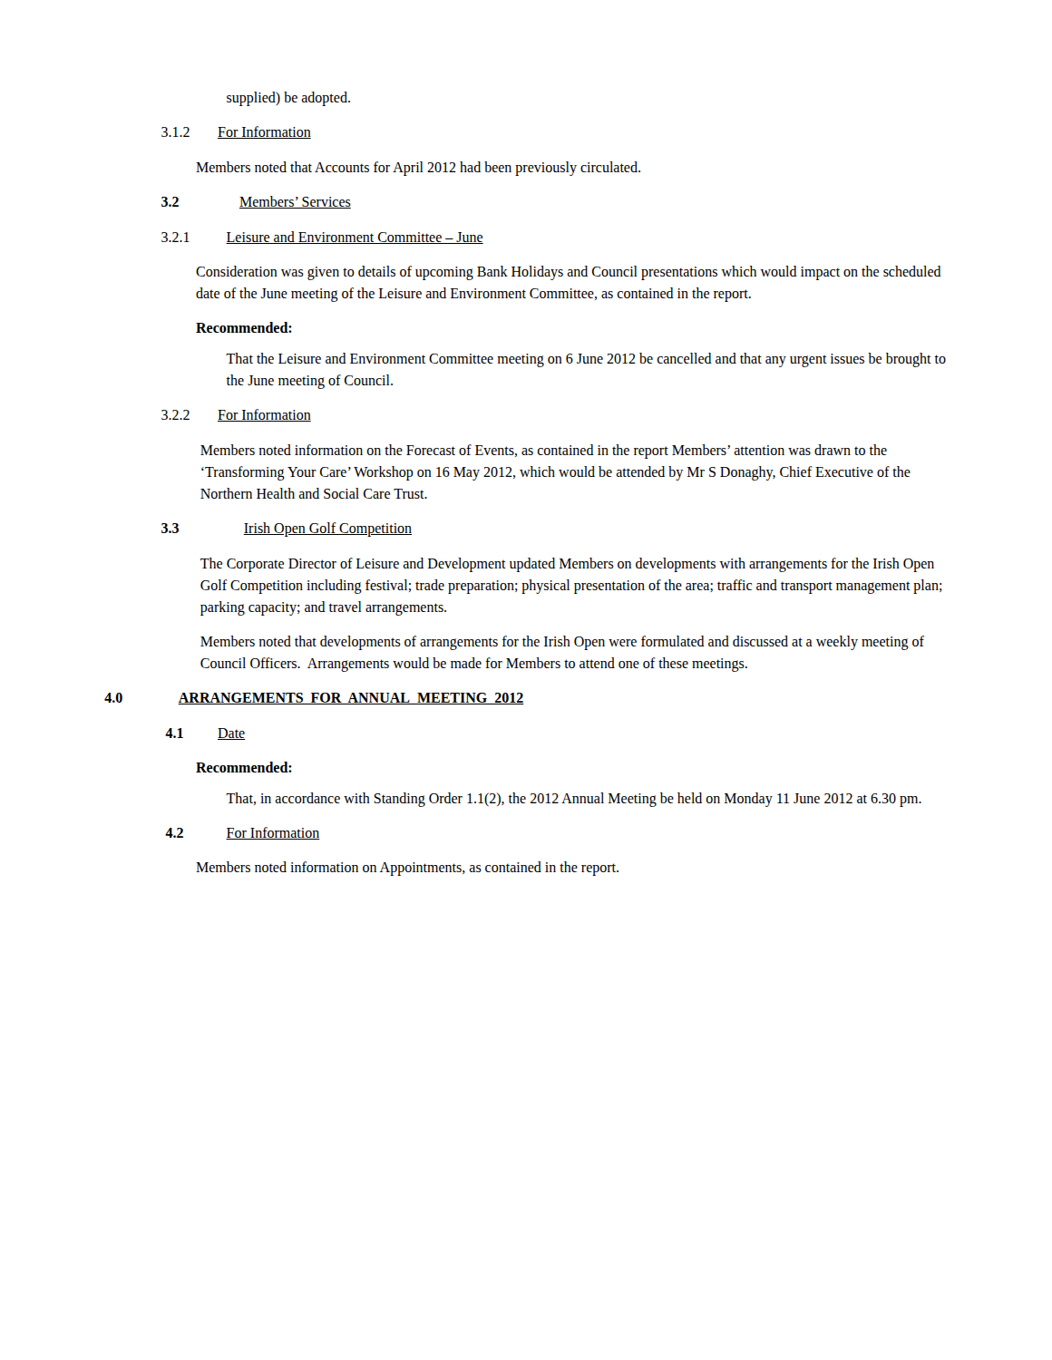supplied) be adopted.
3.1.2 For Information
Members noted that Accounts for April 2012 had been previously circulated.
3.2 Members’ Services
3.2.1 Leisure and Environment Committee – June
Consideration was given to details of upcoming Bank Holidays and Council presentations which would impact on the scheduled date of the June meeting of the Leisure and Environment Committee, as contained in the report.
Recommended:
That the Leisure and Environment Committee meeting on 6 June 2012 be cancelled and that any urgent issues be brought to the June meeting of Council.
3.2.2 For Information
Members noted information on the Forecast of Events, as contained in the report Members’ attention was drawn to the ‘Transforming Your Care’ Workshop on 16 May 2012, which would be attended by Mr S Donaghy, Chief Executive of the Northern Health and Social Care Trust.
3.3 Irish Open Golf Competition
The Corporate Director of Leisure and Development updated Members on developments with arrangements for the Irish Open Golf Competition including festival; trade preparation; physical presentation of the area; traffic and transport management plan; parking capacity; and travel arrangements.
Members noted that developments of arrangements for the Irish Open were formulated and discussed at a weekly meeting of Council Officers. Arrangements would be made for Members to attend one of these meetings.
4.0 ARRANGEMENTS FOR ANNUAL MEETING 2012
4.1 Date
Recommended:
That, in accordance with Standing Order 1.1(2), the 2012 Annual Meeting be held on Monday 11 June 2012 at 6.30 pm.
4.2 For Information
Members noted information on Appointments, as contained in the report.